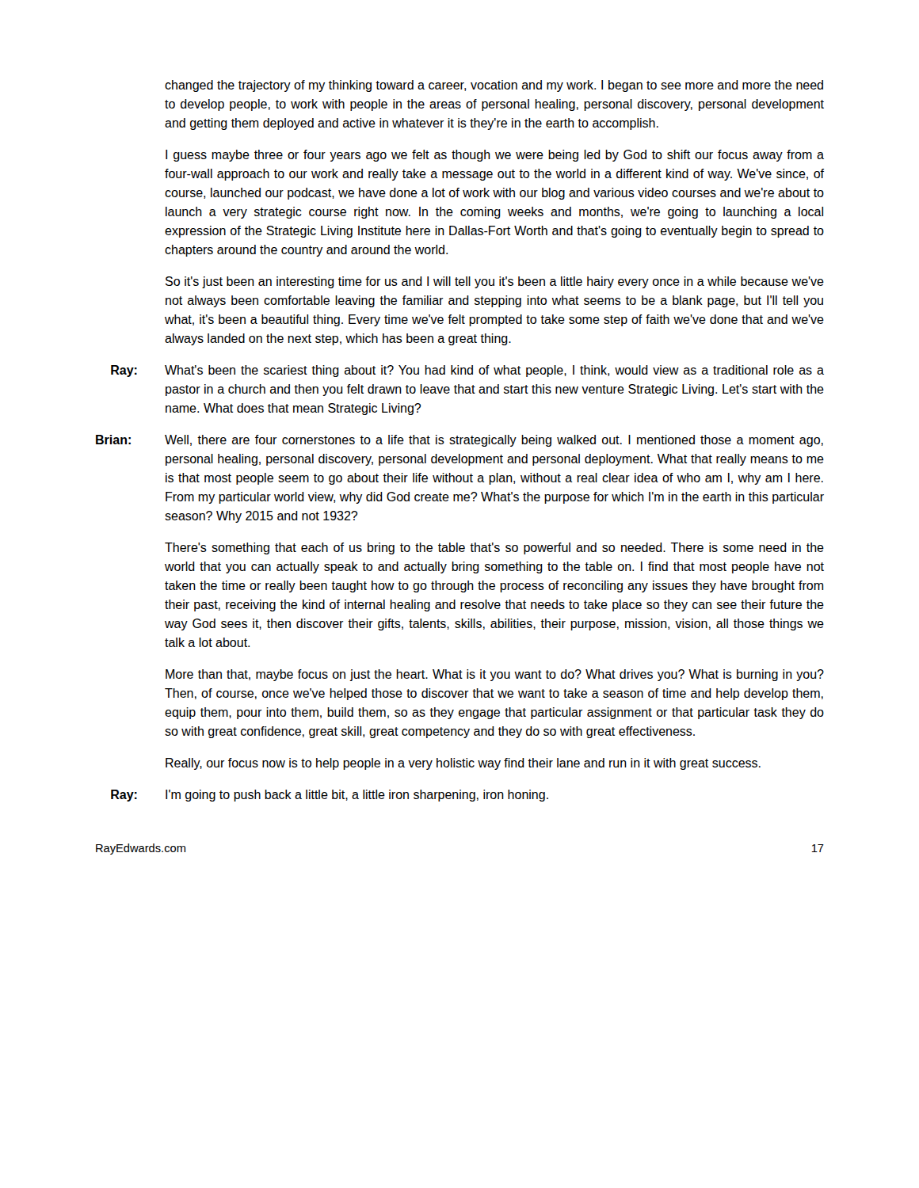changed the trajectory of my thinking toward a career, vocation and my work. I began to see more and more the need to develop people, to work with people in the areas of personal healing, personal discovery, personal development and getting them deployed and active in whatever it is they're in the earth to accomplish.
I guess maybe three or four years ago we felt as though we were being led by God to shift our focus away from a four-wall approach to our work and really take a message out to the world in a different kind of way. We've since, of course, launched our podcast, we have done a lot of work with our blog and various video courses and we're about to launch a very strategic course right now. In the coming weeks and months, we're going to launching a local expression of the Strategic Living Institute here in Dallas-Fort Worth and that's going to eventually begin to spread to chapters around the country and around the world.
So it's just been an interesting time for us and I will tell you it's been a little hairy every once in a while because we've not always been comfortable leaving the familiar and stepping into what seems to be a blank page, but I'll tell you what, it's been a beautiful thing. Every time we've felt prompted to take some step of faith we've done that and we've always landed on the next step, which has been a great thing.
Ray:
What's been the scariest thing about it? You had kind of what people, I think, would view as a traditional role as a pastor in a church and then you felt drawn to leave that and start this new venture Strategic Living. Let's start with the name. What does that mean Strategic Living?
Brian:
Well, there are four cornerstones to a life that is strategically being walked out. I mentioned those a moment ago, personal healing, personal discovery, personal development and personal deployment. What that really means to me is that most people seem to go about their life without a plan, without a real clear idea of who am I, why am I here. From my particular world view, why did God create me? What's the purpose for which I'm in the earth in this particular season? Why 2015 and not 1932?
There's something that each of us bring to the table that's so powerful and so needed. There is some need in the world that you can actually speak to and actually bring something to the table on. I find that most people have not taken the time or really been taught how to go through the process of reconciling any issues they have brought from their past, receiving the kind of internal healing and resolve that needs to take place so they can see their future the way God sees it, then discover their gifts, talents, skills, abilities, their purpose, mission, vision, all those things we talk a lot about.
More than that, maybe focus on just the heart. What is it you want to do? What drives you? What is burning in you? Then, of course, once we've helped those to discover that we want to take a season of time and help develop them, equip them, pour into them, build them, so as they engage that particular assignment or that particular task they do so with great confidence, great skill, great competency and they do so with great effectiveness.
Really, our focus now is to help people in a very holistic way find their lane and run in it with great success.
Ray:
I'm going to push back a little bit, a little iron sharpening, iron honing.
RayEdwards.com
17